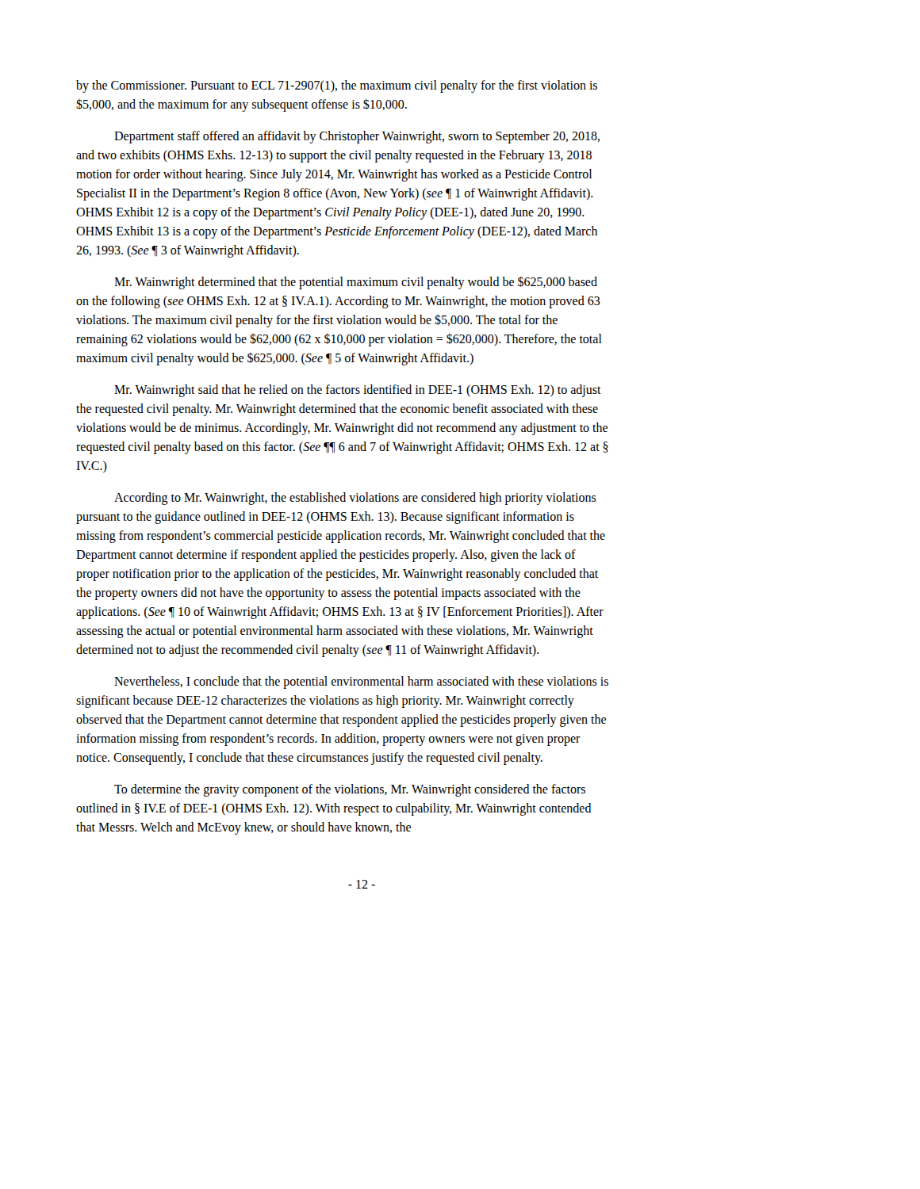by the Commissioner. Pursuant to ECL 71-2907(1), the maximum civil penalty for the first violation is $5,000, and the maximum for any subsequent offense is $10,000.
Department staff offered an affidavit by Christopher Wainwright, sworn to September 20, 2018, and two exhibits (OHMS Exhs. 12-13) to support the civil penalty requested in the February 13, 2018 motion for order without hearing. Since July 2014, Mr. Wainwright has worked as a Pesticide Control Specialist II in the Department’s Region 8 office (Avon, New York) (see ¶ 1 of Wainwright Affidavit). OHMS Exhibit 12 is a copy of the Department’s Civil Penalty Policy (DEE-1), dated June 20, 1990. OHMS Exhibit 13 is a copy of the Department’s Pesticide Enforcement Policy (DEE-12), dated March 26, 1993. (See ¶ 3 of Wainwright Affidavit).
Mr. Wainwright determined that the potential maximum civil penalty would be $625,000 based on the following (see OHMS Exh. 12 at § IV.A.1). According to Mr. Wainwright, the motion proved 63 violations. The maximum civil penalty for the first violation would be $5,000. The total for the remaining 62 violations would be $62,000 (62 x $10,000 per violation = $620,000). Therefore, the total maximum civil penalty would be $625,000. (See ¶ 5 of Wainwright Affidavit.)
Mr. Wainwright said that he relied on the factors identified in DEE-1 (OHMS Exh. 12) to adjust the requested civil penalty. Mr. Wainwright determined that the economic benefit associated with these violations would be de minimus. Accordingly, Mr. Wainwright did not recommend any adjustment to the requested civil penalty based on this factor. (See ¶¶ 6 and 7 of Wainwright Affidavit; OHMS Exh. 12 at § IV.C.)
According to Mr. Wainwright, the established violations are considered high priority violations pursuant to the guidance outlined in DEE-12 (OHMS Exh. 13). Because significant information is missing from respondent’s commercial pesticide application records, Mr. Wainwright concluded that the Department cannot determine if respondent applied the pesticides properly. Also, given the lack of proper notification prior to the application of the pesticides, Mr. Wainwright reasonably concluded that the property owners did not have the opportunity to assess the potential impacts associated with the applications. (See ¶ 10 of Wainwright Affidavit; OHMS Exh. 13 at § IV [Enforcement Priorities]). After assessing the actual or potential environmental harm associated with these violations, Mr. Wainwright determined not to adjust the recommended civil penalty (see ¶ 11 of Wainwright Affidavit).
Nevertheless, I conclude that the potential environmental harm associated with these violations is significant because DEE-12 characterizes the violations as high priority. Mr. Wainwright correctly observed that the Department cannot determine that respondent applied the pesticides properly given the information missing from respondent’s records. In addition, property owners were not given proper notice. Consequently, I conclude that these circumstances justify the requested civil penalty.
To determine the gravity component of the violations, Mr. Wainwright considered the factors outlined in § IV.E of DEE-1 (OHMS Exh. 12). With respect to culpability, Mr. Wainwright contended that Messrs. Welch and McEvoy knew, or should have known, the
- 12 -